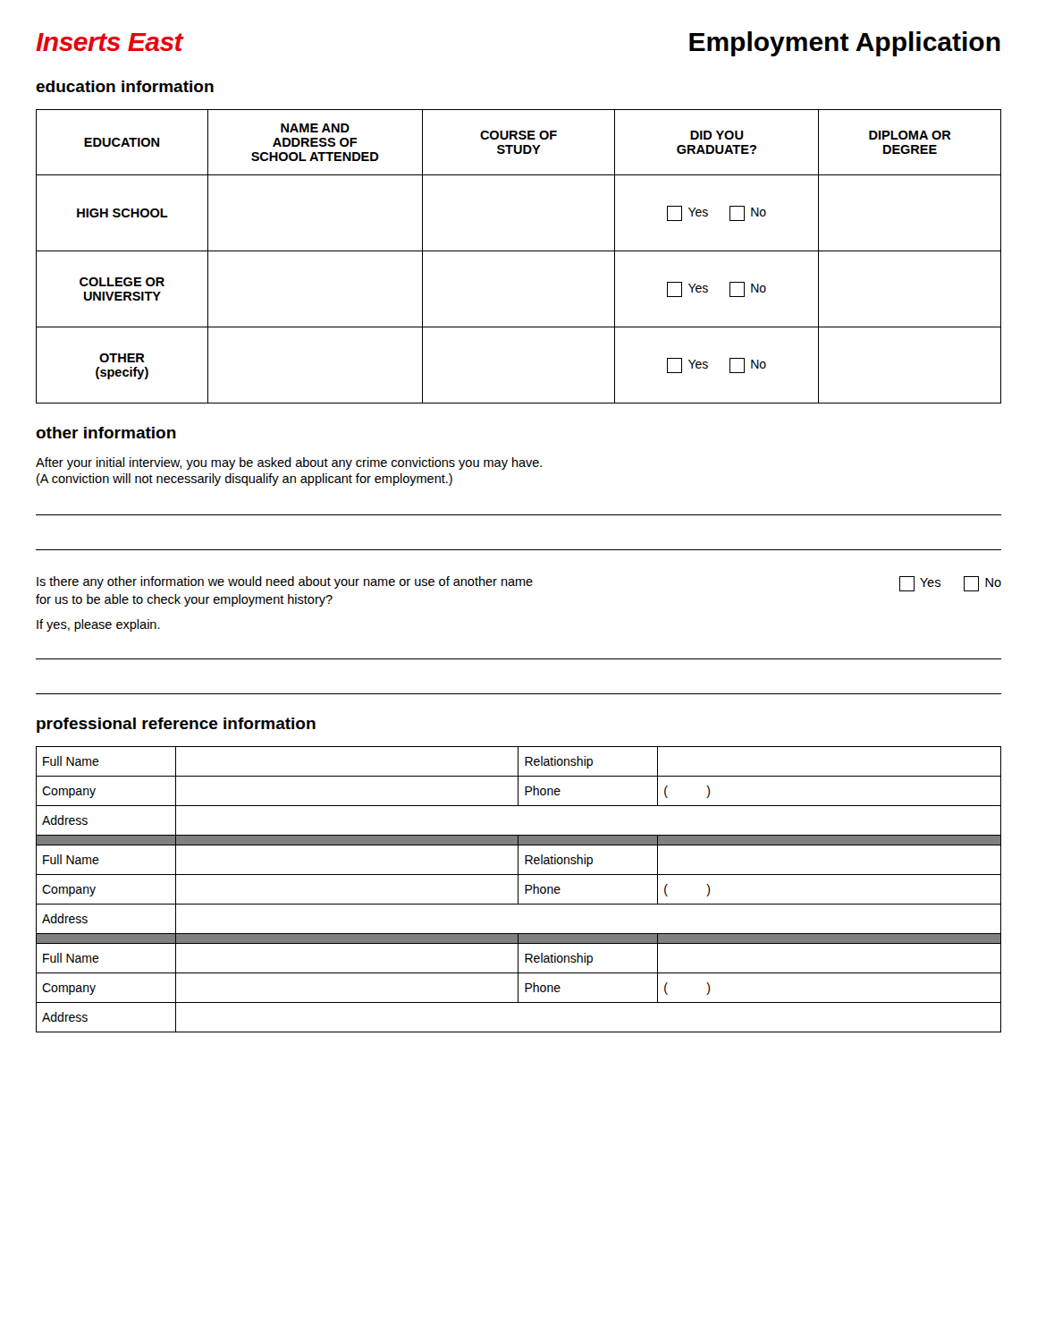Inserts East
Employment Application
education information
| Education | Name and Address of School Attended | Course of Study | Did you graduate? | Diploma or Degree |
| --- | --- | --- | --- | --- |
| High School | | | Yes No | |
| College or University | | | Yes No | |
| Other (specify) | | | Yes No | |
other information
After your initial interview, you may be asked about any crime convictions you may have.
(A conviction will not necessarily disqualify an applicant for employment.)
Is there any other information we would need about your name or use of another name
for us to be able to check your employment history?
Yes No
If yes, please explain.
professional reference information
| Full Name | | Relationship | |
| Company | | Phone | ( ) |
| Address | |
| Full Name | | Relationship | |
| Company | | Phone | ( ) |
| Address | |
| Full Name | | Relationship | |
| Company | | Phone | ( ) |
| Address | |